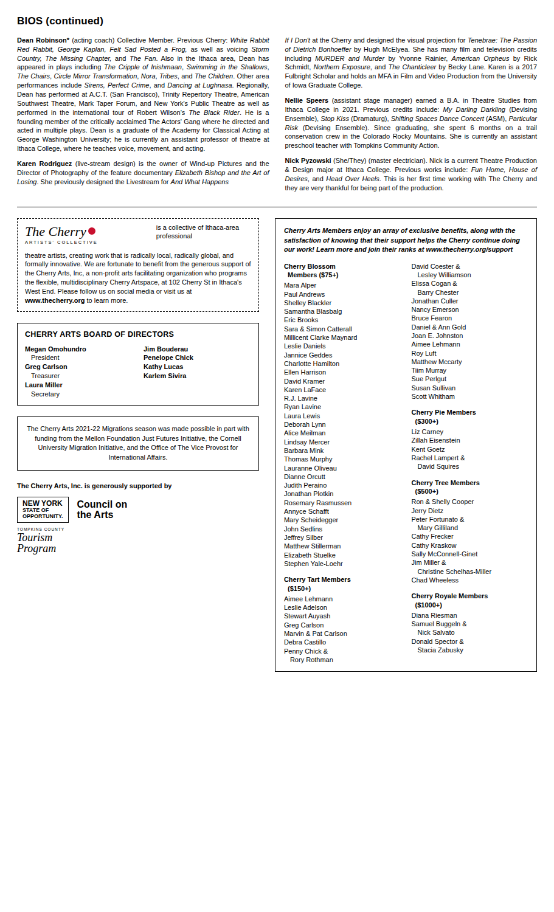BIOS (continued)
Dean Robinson* (acting coach) Collective Member. Previous Cherry: White Rabbit Red Rabbit, George Kaplan, Felt Sad Posted a Frog, as well as voicing Storm Country, The Missing Chapter, and The Fan. Also in the Ithaca area, Dean has appeared in plays including The Cripple of Inishmaan, Swimming in the Shallows, The Chairs, Circle Mirror Transformation, Nora, Tribes, and The Children. Other area performances include Sirens, Perfect Crime, and Dancing at Lughnasa. Regionally, Dean has performed at A.C.T. (San Francisco), Trinity Repertory Theatre, American Southwest Theatre, Mark Taper Forum, and New York's Public Theatre as well as performed in the international tour of Robert Wilson's The Black Rider. He is a founding member of the critically acclaimed The Actors' Gang where he directed and acted in multiple plays. Dean is a graduate of the Academy for Classical Acting at George Washington University; he is currently an assistant professor of theatre at Ithaca College, where he teaches voice, movement, and acting.
Karen Rodriguez (live-stream design) is the owner of Wind-up Pictures and the Director of Photography of the feature documentary Elizabeth Bishop and the Art of Losing. She previously designed the Livestream for And What Happens
If I Don't at the Cherry and designed the visual projection for Tenebrae: The Passion of Dietrich Bonhoeffer by Hugh McElyea. She has many film and television credits including MURDER and Murder by Yvonne Rainier, American Orpheus by Rick Schmidt, Northern Exposure, and The Chanticleer by Becky Lane. Karen is a 2017 Fulbright Scholar and holds an MFA in Film and Video Production from the University of Iowa Graduate College.
Nellie Speers (assistant stage manager) earned a B.A. in Theatre Studies from Ithaca College in 2021. Previous credits include: My Darling Darkling (Devising Ensemble), Stop Kiss (Dramaturg), Shifting Spaces Dance Concert (ASM), Particular Risk (Devising Ensemble). Since graduating, she spent 6 months on a trail conservation crew in the Colorado Rocky Mountains. She is currently an assistant preschool teacher with Tompkins Community Action.
Nick Pyzowski (She/They) (master electrician). Nick is a current Theatre Production & Design major at Ithaca College. Previous works include: Fun Home, House of Desires, and Head Over Heels. This is her first time working with The Cherry and they are very thankful for being part of the production.
The Cherry
ARTISTS' COLLECTIVE
is a collective of Ithaca-area professional
theatre artists, creating work that is radically local, radically global, and formally innovative. We are fortunate to benefit from the generous support of the Cherry Arts, Inc, a non-profit arts facilitating organization who programs the flexible, multidisciplinary Cherry Artspace, at 102 Cherry St in Ithaca's West End. Please follow us on social media or visit us at www.thecherry.org to learn more.
CHERRY ARTS BOARD OF DIRECTORS
Megan Omohundro President Greg Carlson Treasurer Laura Miller Secretary
Jim Bouderau
Penelope Chick
Kathy Lucas
Karlem Sivira
The Cherry Arts 2021-22 Migrations season was made possible in part with funding from the Mellon Foundation Just Futures Initiative, the Cornell University Migration Initiative, and the Office of The Vice Provost for International Affairs.
The Cherry Arts, Inc. is generously supported by
NEW YORK
STATE OF
OPPORTUNITY.
Council on
the Arts
TOMPKINS COUNTY Tourism
Program
Cherry Arts Members enjoy an array of exclusive benefits, along with the satisfaction of knowing that their support helps the Cherry continue doing our work! Learn more and join their ranks at www.thecherry.org/support
Cherry Blossom
Members ($75+)
Mara Alper
Paul Andrews
Shelley Blackler
Samantha Blasbalg
Eric Brooks
Sara & Simon Catterall
Millicent Clarke Maynard
Leslie Daniels
Jannice Geddes
Charlotte Hamilton
Ellen Harrison
David Kramer
Karen LaFace
R.J. Lavine
Ryan Lavine
Laura Lewis
Deborah Lynn
Alice Meilman
Lindsay Mercer
Barbara Mink
Thomas Murphy
Lauranne Oliveau
Dianne Orcutt
Judith Peraino
Jonathan Plotkin
Rosemary Rasmussen
Annyce Schafft
Mary Scheidegger
John Sedlins
Jeffrey Silber
Matthew Stillerman
Elizabeth Stuelke
Stephen Yale-Loehr
Cherry Tart Members
($150+)
Aimee Lehmann
Leslie Adelson
Stewart Auyash
Greg Carlson
Marvin & Pat Carlson
Debra Castillo
Penny Chick &
Rory Rothman
David Coester &
Lesley Williamson
Elissa Cogan &
Barry Chester
Jonathan Culler
Nancy Emerson
Bruce Fearon
Daniel & Ann Gold
Joan E. Johnston
Aimee Lehmann
Roy Luft
Matthew Mccarty
Tiim Murray
Sue Perlgut
Susan Sullivan
Scott Whitham
Cherry Pie Members
($300+)
Liz Carney
Zillah Eisenstein
Kent Goetz
Rachel Lampert &
David Squires
Cherry Tree Members
($500+)
Ron & Shelly Cooper
Jerry Dietz
Peter Fortunato &
Mary Gilliland
Cathy Frecker
Cathy Kraskow
Sally McConnell-Ginet
Jim Miller &
Christine Schelhas-Miller
Chad Wheeless
Cherry Royale Members
($1000+)
Diana Riesman
Samuel Buggeln &
Nick Salvato
Donald Spector &
Stacia Zabusky